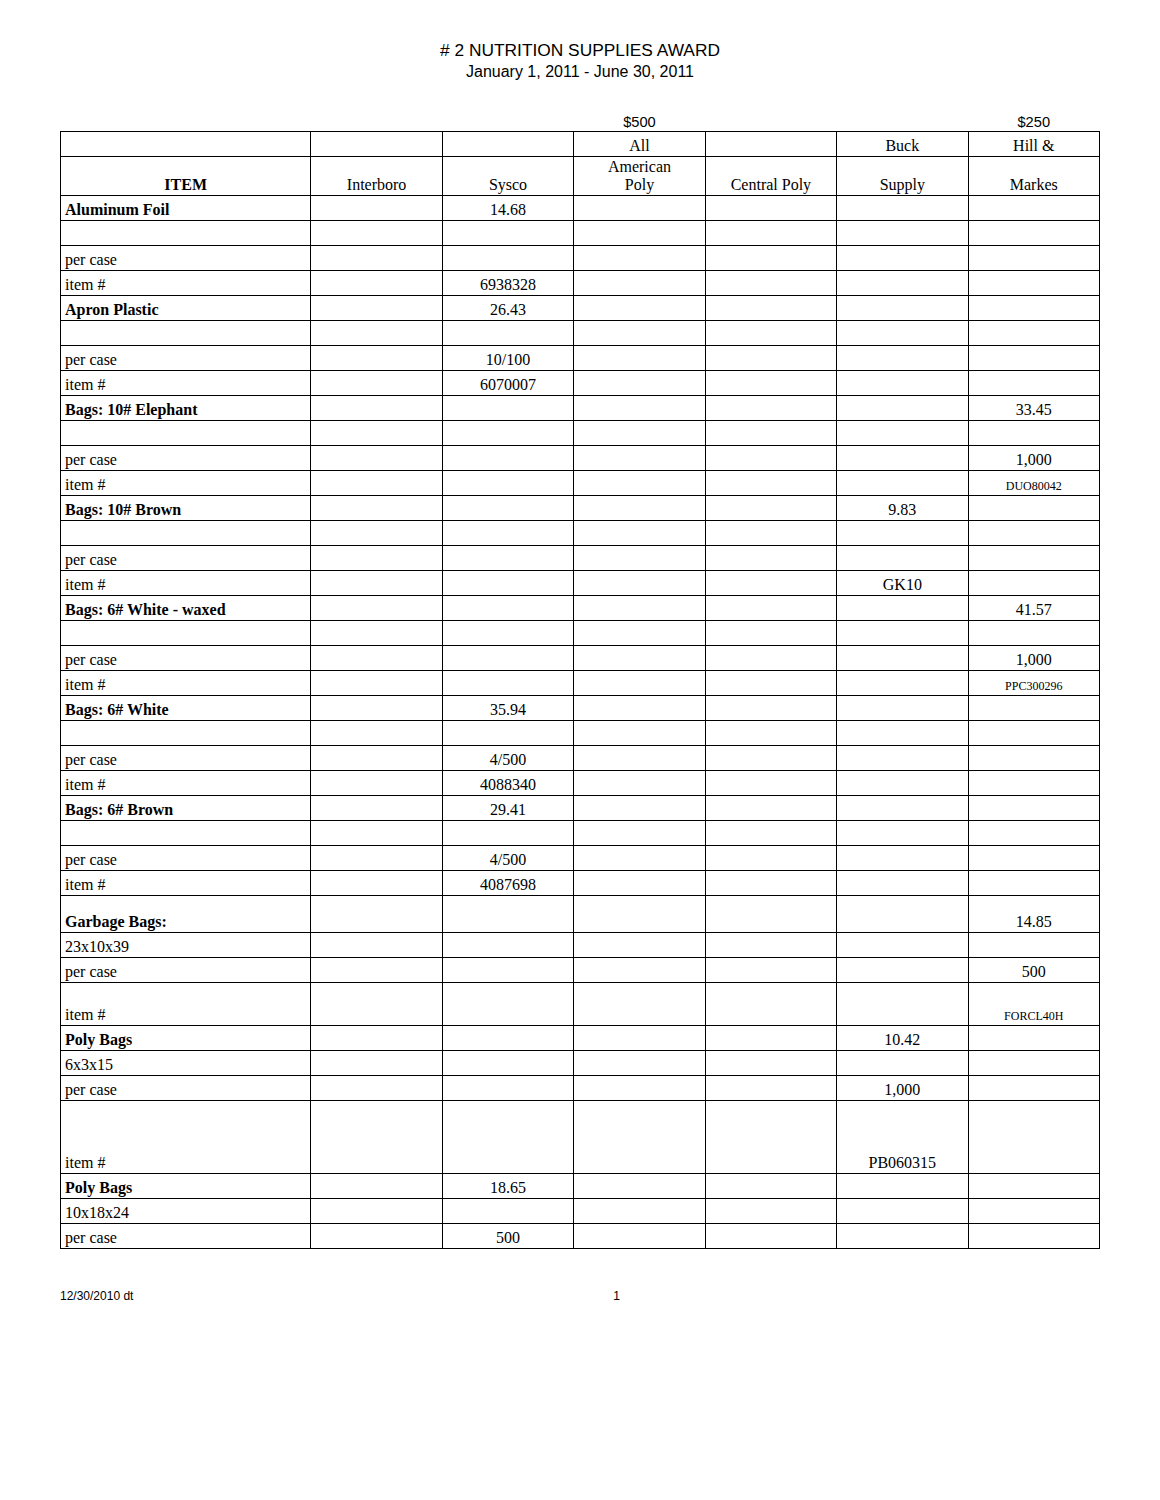# 2 NUTRITION SUPPLIES AWARD
January 1, 2011 - June 30, 2011
| | | | $500 | | | $250 |
| | | | All | | Buck | Hill & |
| ITEM | Interboro | Sysco | American Poly | Central Poly | Supply | Markes |
| Aluminum Foil | | 14.68 | | | | |
| per case | | | | | | |
| item # | | 6938328 | | | | |
| Apron Plastic | | 26.43 | | | | |
| per case | | 10/100 | | | | |
| item # | | 6070007 | | | | |
| Bags: 10# Elephant | | | | | | 33.45 |
| per case | | | | | | 1,000 |
| item # | | | | | | DUO80042 |
| Bags: 10# Brown | | | | | 9.83 | |
| per case | | | | | | |
| item # | | | | | GK10 | |
| Bags: 6# White - waxed | | | | | | 41.57 |
| per case | | | | | | 1,000 |
| item # | | | | | | PPC300296 |
| Bags: 6# White | | 35.94 | | | | |
| per case | | 4/500 | | | | |
| item # | | 4088340 | | | | |
| Bags: 6# Brown | | 29.41 | | | | |
| per case | | 4/500 | | | | |
| item # | | 4087698 | | | | |
| Garbage Bags: | | | | | | 14.85 |
| 23x10x39 | | | | | | |
| per case | | | | | | 500 |
| item # | | | | | | FORCL40H |
| Poly Bags | | | | | 10.42 | |
| 6x3x15 | | | | | | |
| per case | | | | | 1,000 | |
| item # | | | | | PB060315 | |
| Poly Bags | | 18.65 | | | | |
| 10x18x24 | | | | | | |
| per case | | 500 | | | | |
12/30/2010 dt
1